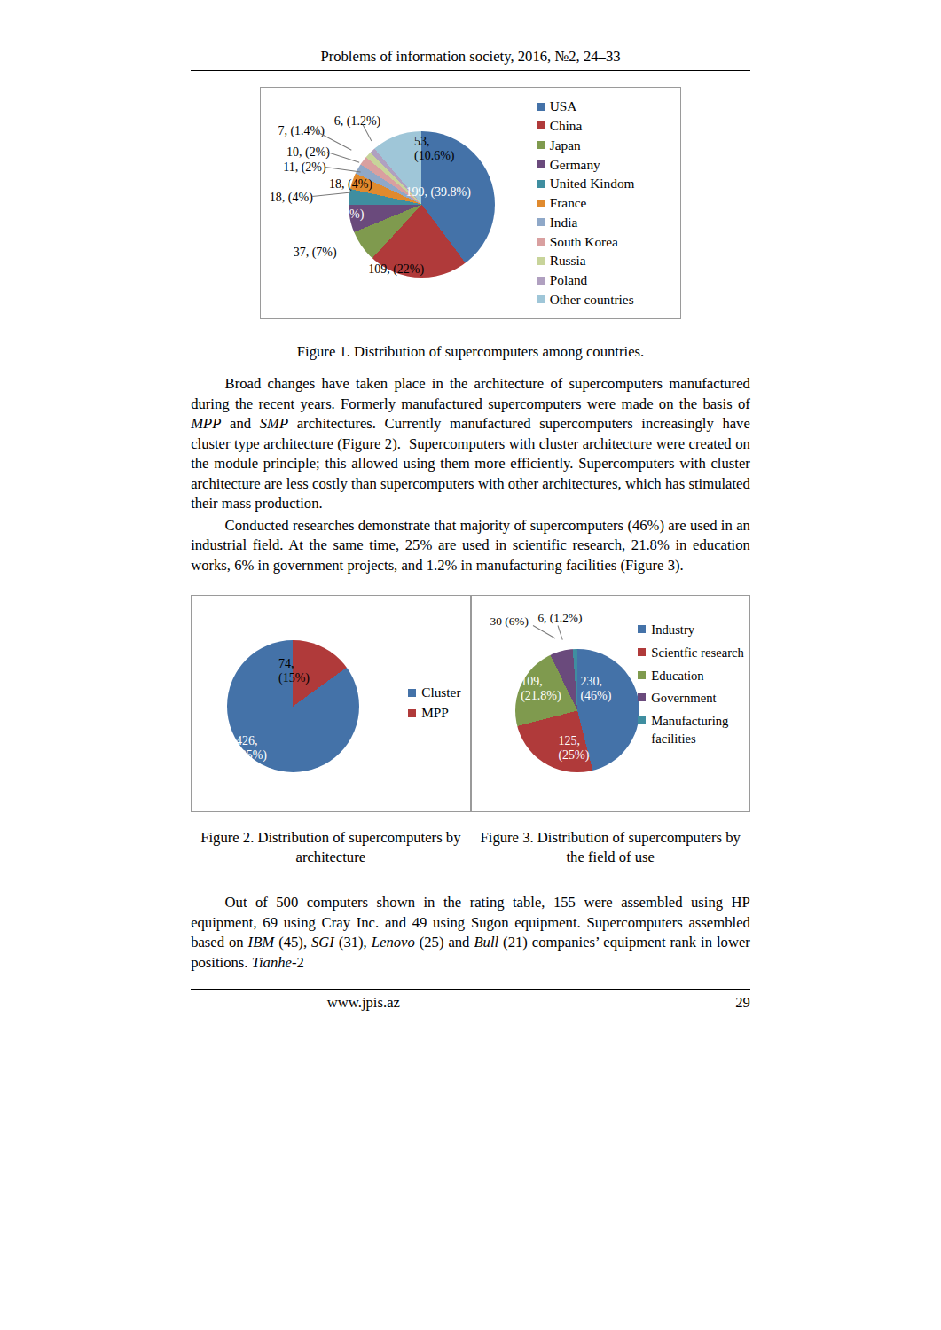Problems of information society, 2016, №2, 24–33
199, (39.8%)
109, (22%)
37, (7%)
32, (6%)
18, (4%)
18, (4%)
11, (2%)
10, (2%)
7, (1.4%)
6, (1.2%)
53,
(10.6%)
USA
China
Japan
Germany
United Kindom
France
India
South Korea
Russia
Poland
Other countries
Figure 1. Distribution of supercomputers among countries.
Broad changes have taken place in the architecture of supercomputers manufactured during the recent years. Formerly manufactured supercomputers were made on the basis of MPP and SMP architectures. Currently manufactured supercomputers increasingly have cluster type architecture (Figure 2). Supercomputers with cluster architecture were created on the module principle; this allowed using them more efficiently. Supercomputers with cluster architecture are less costly than supercomputers with other architectures, which has stimulated their mass production.
Conducted researches demonstrate that majority of supercomputers (46%) are used in an industrial field. At the same time, 25% are used in scientific research, 21.8% in education works, 6% in government projects, and 1.2% in manufacturing facilities (Figure 3).
74,
(15%)
426,
(85%)
Cluster
MPP
30 (6%)
6, (1.2%)
109,
(21.8%)
230,
(46%)
125,
(25%)
Industry
Scientfic research
Education
Government
Manufacturing
facilities
Figure 2. Distribution of supercomputers by architecture
Figure 3. Distribution of supercomputers by the field of use
Out of 500 computers shown in the rating table, 155 were assembled using HP equipment, 69 using Cray Inc. and 49 using Sugon equipment. Supercomputers assembled based on IBM (45), SGI (31), Lenovo (25) and Bull (21) companies’ equipment rank in lower positions. Tianhe-2
www.jpis.az 29